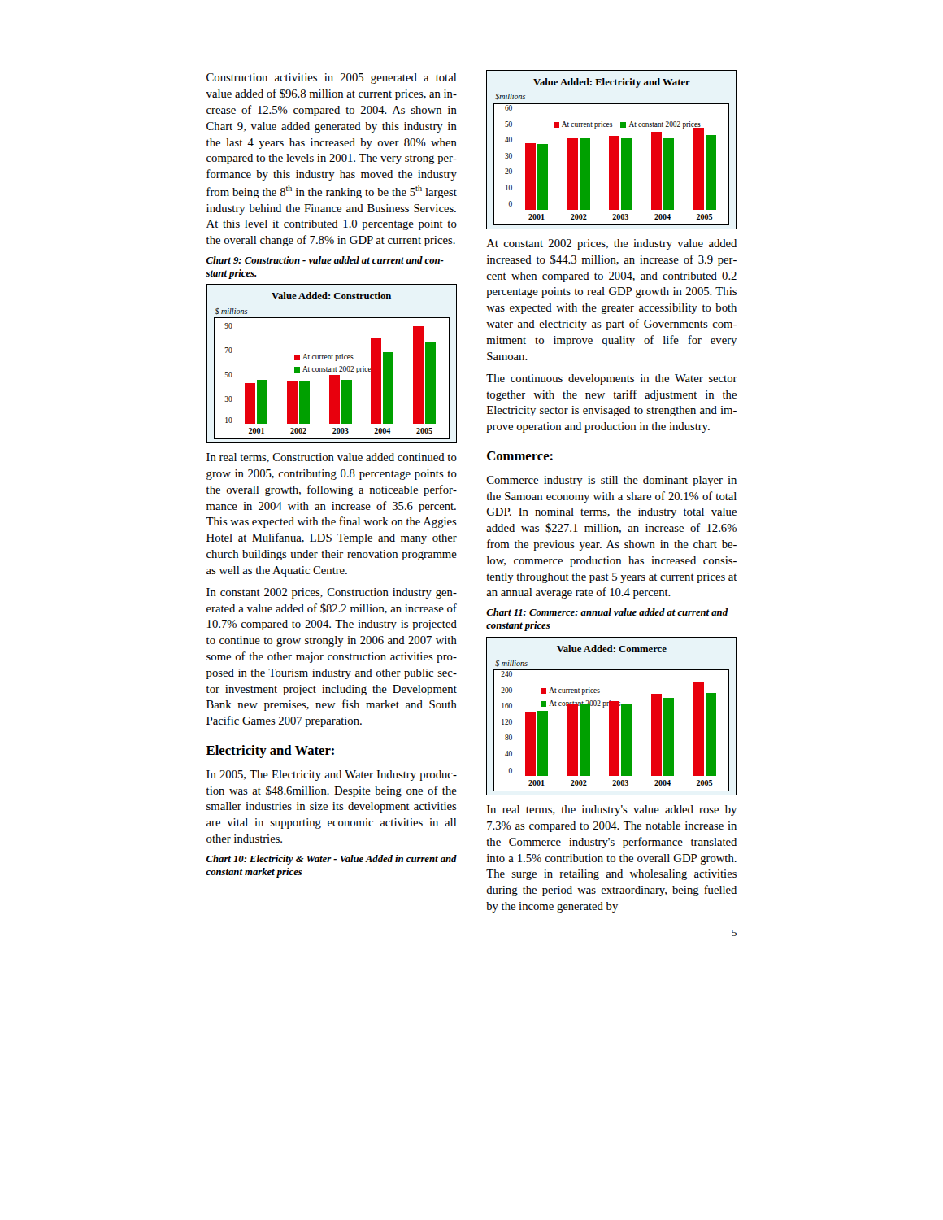Construction activities in 2005 generated a total value added of $96.8 million at current prices, an increase of 12.5% compared to 2004. As shown in Chart 9, value added generated by this industry in the last 4 years has increased by over 80% when compared to the levels in 2001. The very strong performance by this industry has moved the industry from being the 8th in the ranking to be the 5th largest industry behind the Finance and Business Services. At this level it contributed 1.0 percentage point to the overall change of 7.8% in GDP at current prices.
Chart 9: Construction - value added at current and constant prices.
Value Added: Construction
$ millions
90 70 50 30 10
At current prices
At constant 2002 prices
2001
2002
2003
2004
2005
In real terms, Construction value added continued to grow in 2005, contributing 0.8 percentage points to the overall growth, following a noticeable performance in 2004 with an increase of 35.6 percent. This was expected with the final work on the Aggies Hotel at Mulifanua, LDS Temple and many other church buildings under their renovation programme as well as the Aquatic Centre.
In constant 2002 prices, Construction industry generated a value added of $82.2 million, an increase of 10.7% compared to 2004. The industry is projected to continue to grow strongly in 2006 and 2007 with some of the other major construction activities proposed in the Tourism industry and other public sector investment project including the Development Bank new premises, new fish market and South Pacific Games 2007 preparation.
Electricity and Water:
In 2005, The Electricity and Water Industry production was at $48.6million. Despite being one of the smaller industries in size its development activities are vital in supporting economic activities in all other industries.
Chart 10: Electricity & Water - Value Added in current and constant market prices
Value Added: Electricity and Water
$millions
60 50 40 30 20 10 0
At current prices
At constant 2002 prices
2001
2002
2003
2004
2005
At constant 2002 prices, the industry value added increased to $44.3 million, an increase of 3.9 percent when compared to 2004, and contributed 0.2 percentage points to real GDP growth in 2005. This was expected with the greater accessibility to both water and electricity as part of Governments commitment to improve quality of life for every Samoan.
The continuous developments in the Water sector together with the new tariff adjustment in the Electricity sector is envisaged to strengthen and improve operation and production in the industry.
Commerce:
Commerce industry is still the dominant player in the Samoan economy with a share of 20.1% of total GDP. In nominal terms, the industry total value added was $227.1 million, an increase of 12.6% from the previous year. As shown in the chart below, commerce production has increased consistently throughout the past 5 years at current prices at an annual average rate of 10.4 percent.
Chart 11: Commerce: annual value added at current and constant prices
Value Added: Commerce
$ millions
240 200 160 120 80 40 0
At current prices
At constant 2002 prices
2001
2002
2003
2004
2005
In real terms, the industry's value added rose by 7.3% as compared to 2004. The notable increase in the Commerce industry's performance translated into a 1.5% contribution to the overall GDP growth. The surge in retailing and wholesaling activities during the period was extraordinary, being fuelled by the income generated by
5